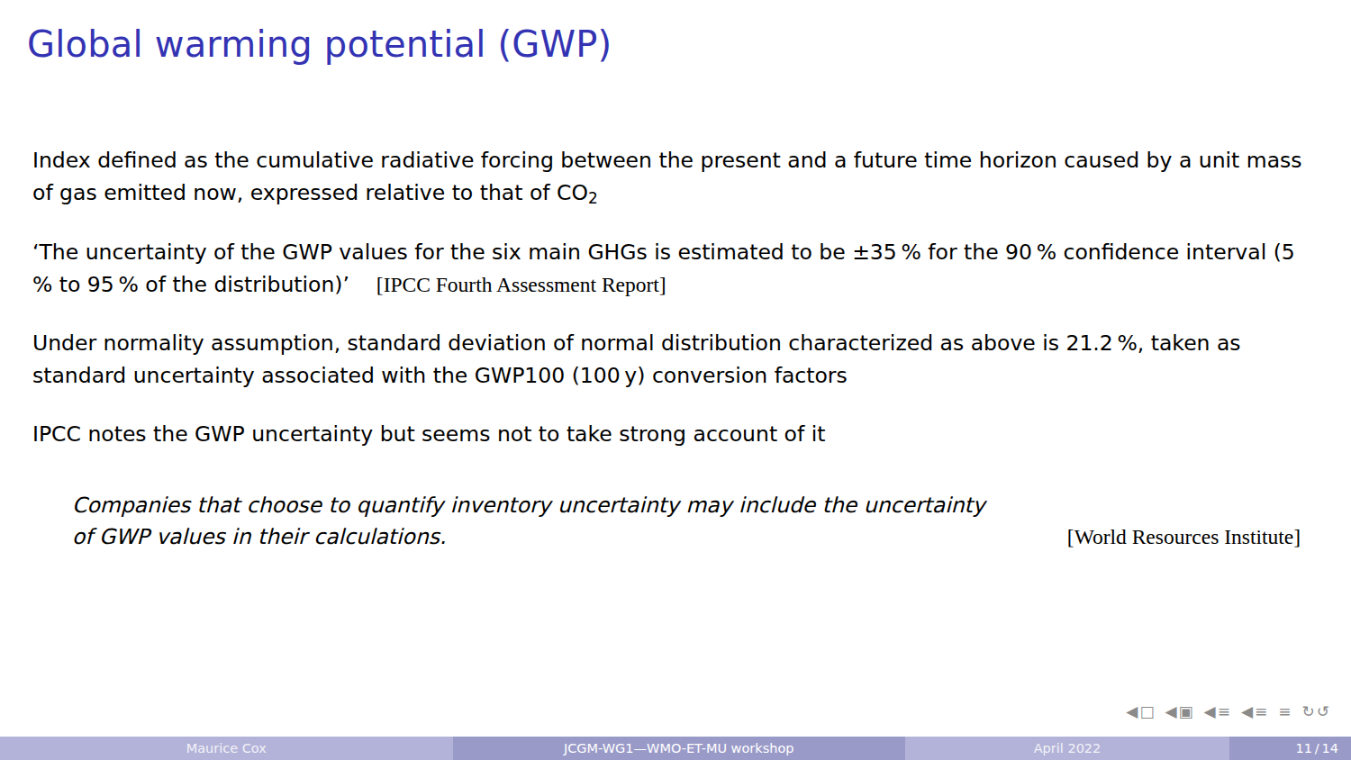Global warming potential (GWP)
Index defined as the cumulative radiative forcing between the present and a future time horizon caused by a unit mass of gas emitted now, expressed relative to that of CO2
‘The uncertainty of the GWP values for the six main GHGs is estimated to be ±35 % for the 90 % confidence interval (5 % to 95 % of the distribution)’ [IPCC Fourth Assessment Report]
Under normality assumption, standard deviation of normal distribution characterized as above is 21.2 %, taken as standard uncertainty associated with the GWP100 (100 y) conversion factors
IPCC notes the GWP uncertainty but seems not to take strong account of it
Companies that choose to quantify inventory uncertainty may include the uncertainty
of GWP values in their calculations.[World Resources Institute]
◀□ ◀▣ ◀≡ ◀≡ ≡ ↻↺
Maurice Cox
JCGM-WG1—WMO-ET-MU workshop
April 2022
11 / 14